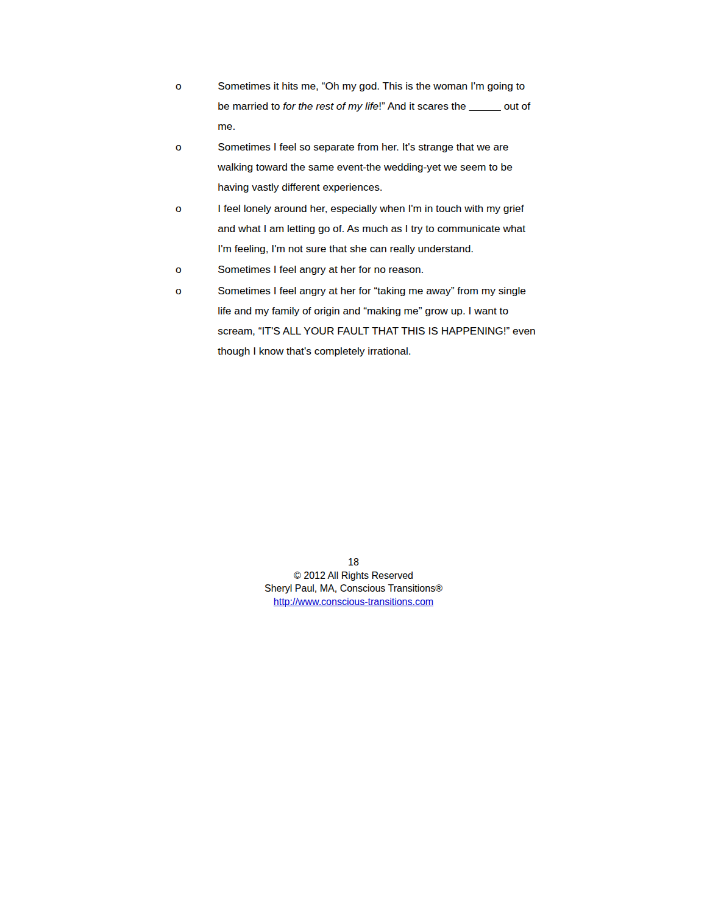Sometimes it hits me, “Oh my god. This is the woman I'm going to be married to for the rest of my life!” And it scares the out of me.
Sometimes I feel so separate from her. It's strange that we are walking toward the same event-the wedding-yet we seem to be having vastly different experiences.
I feel lonely around her, especially when I'm in touch with my grief and what I am letting go of. As much as I try to communicate what I'm feeling, I'm not sure that she can really understand.
Sometimes I feel angry at her for no reason.
Sometimes I feel angry at her for “taking me away” from my single life and my family of origin and “making me” grow up. I want to scream, “IT'S ALL YOUR FAULT THAT THIS IS HAPPENING!” even though I know that's completely irrational.
18
© 2012 All Rights Reserved
Sheryl Paul, MA, Conscious Transitions®
http://www.conscious-transitions.com